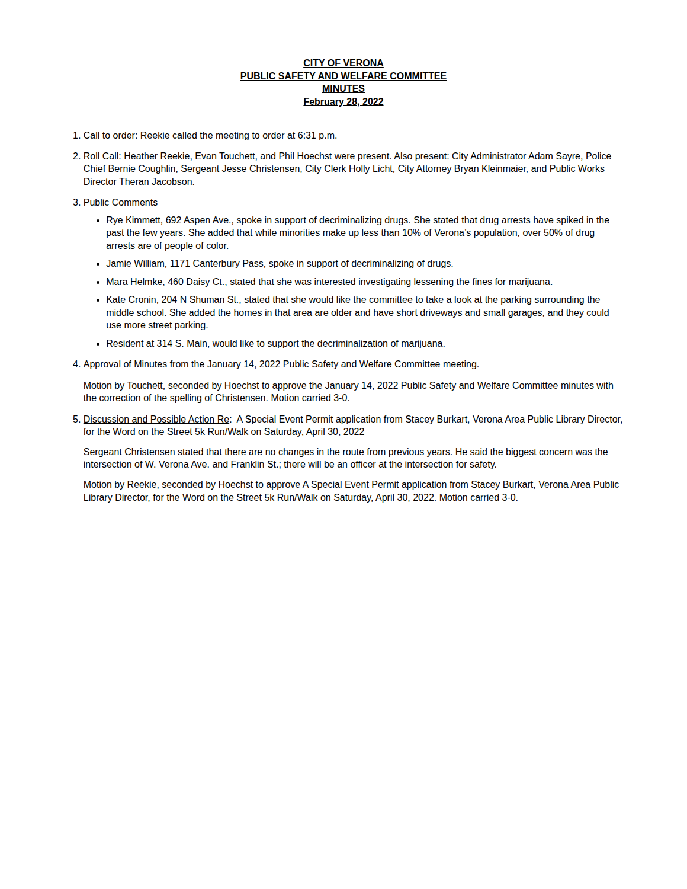CITY OF VERONA
PUBLIC SAFETY AND WELFARE COMMITTEE
MINUTES
February 28, 2022
Call to order: Reekie called the meeting to order at 6:31 p.m.
Roll Call: Heather Reekie, Evan Touchett, and Phil Hoechst were present. Also present: City Administrator Adam Sayre, Police Chief Bernie Coughlin, Sergeant Jesse Christensen, City Clerk Holly Licht, City Attorney Bryan Kleinmaier, and Public Works Director Theran Jacobson.
Public Comments
Rye Kimmett, 692 Aspen Ave., spoke in support of decriminalizing drugs. She stated that drug arrests have spiked in the past the few years. She added that while minorities make up less than 10% of Verona’s population, over 50% of drug arrests are of people of color.
Jamie William, 1171 Canterbury Pass, spoke in support of decriminalizing of drugs.
Mara Helmke, 460 Daisy Ct., stated that she was interested investigating lessening the fines for marijuana.
Kate Cronin, 204 N Shuman St., stated that she would like the committee to take a look at the parking surrounding the middle school. She added the homes in that area are older and have short driveways and small garages, and they could use more street parking.
Resident at 314 S. Main, would like to support the decriminalization of marijuana.
Approval of Minutes from the January 14, 2022 Public Safety and Welfare Committee meeting.
Motion by Touchett, seconded by Hoechst to approve the January 14, 2022 Public Safety and Welfare Committee minutes with the correction of the spelling of Christensen. Motion carried 3-0.
Discussion and Possible Action Re: A Special Event Permit application from Stacey Burkart, Verona Area Public Library Director, for the Word on the Street 5k Run/Walk on Saturday, April 30, 2022
Sergeant Christensen stated that there are no changes in the route from previous years. He said the biggest concern was the intersection of W. Verona Ave. and Franklin St.; there will be an officer at the intersection for safety.
Motion by Reekie, seconded by Hoechst to approve A Special Event Permit application from Stacey Burkart, Verona Area Public Library Director, for the Word on the Street 5k Run/Walk on Saturday, April 30, 2022. Motion carried 3-0.